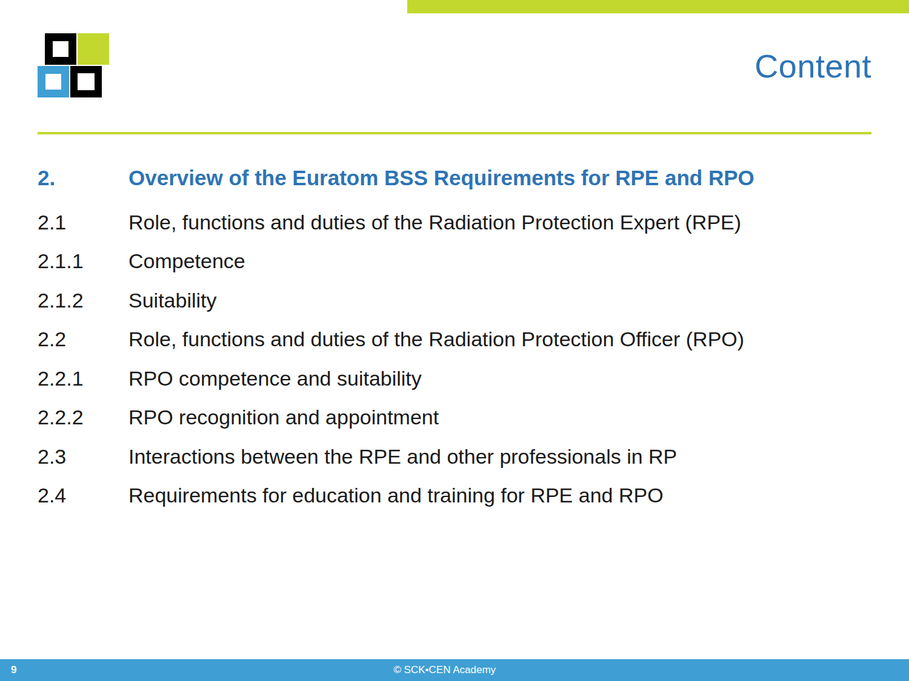Content
2.
Overview of the Euratom BSS Requirements for RPE and RPO
2.1
Role, functions and duties of the Radiation Protection Expert (RPE)
2.1.1
Competence
2.1.2
Suitability
2.2
Role, functions and duties of the Radiation Protection Officer (RPO)
2.2.1
RPO competence and suitability
2.2.2
RPO recognition and appointment
2.3
Interactions between the RPE and other professionals in RP
2.4
Requirements for education and training for RPE and RPO
9
© SCK•CEN Academy